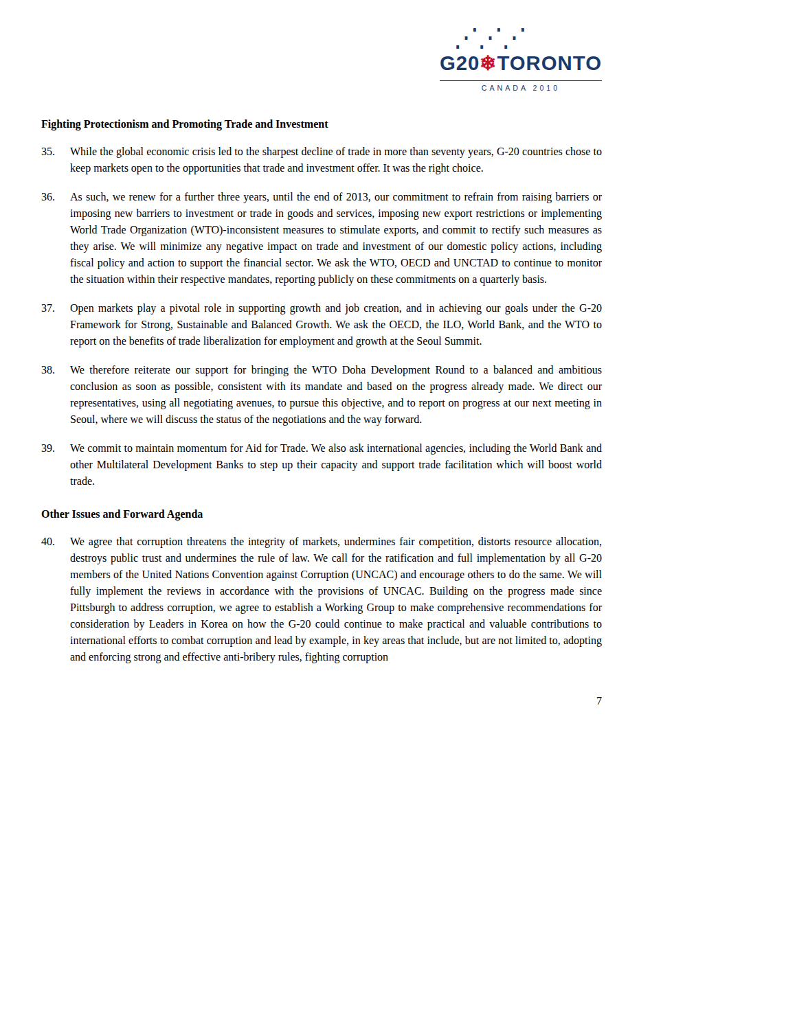⋰⋰⋰
G20❄TORONTO
CANADA 2010
Fighting Protectionism and Promoting Trade and Investment
While the global economic crisis led to the sharpest decline of trade in more than seventy years, G-20 countries chose to keep markets open to the opportunities that trade and investment offer. It was the right choice.
As such, we renew for a further three years, until the end of 2013, our commitment to refrain from raising barriers or imposing new barriers to investment or trade in goods and services, imposing new export restrictions or implementing World Trade Organization (WTO)-inconsistent measures to stimulate exports, and commit to rectify such measures as they arise. We will minimize any negative impact on trade and investment of our domestic policy actions, including fiscal policy and action to support the financial sector. We ask the WTO, OECD and UNCTAD to continue to monitor the situation within their respective mandates, reporting publicly on these commitments on a quarterly basis.
Open markets play a pivotal role in supporting growth and job creation, and in achieving our goals under the G-20 Framework for Strong, Sustainable and Balanced Growth. We ask the OECD, the ILO, World Bank, and the WTO to report on the benefits of trade liberalization for employment and growth at the Seoul Summit.
We therefore reiterate our support for bringing the WTO Doha Development Round to a balanced and ambitious conclusion as soon as possible, consistent with its mandate and based on the progress already made. We direct our representatives, using all negotiating avenues, to pursue this objective, and to report on progress at our next meeting in Seoul, where we will discuss the status of the negotiations and the way forward.
We commit to maintain momentum for Aid for Trade. We also ask international agencies, including the World Bank and other Multilateral Development Banks to step up their capacity and support trade facilitation which will boost world trade.
Other Issues and Forward Agenda
We agree that corruption threatens the integrity of markets, undermines fair competition, distorts resource allocation, destroys public trust and undermines the rule of law. We call for the ratification and full implementation by all G-20 members of the United Nations Convention against Corruption (UNCAC) and encourage others to do the same. We will fully implement the reviews in accordance with the provisions of UNCAC. Building on the progress made since Pittsburgh to address corruption, we agree to establish a Working Group to make comprehensive recommendations for consideration by Leaders in Korea on how the G-20 could continue to make practical and valuable contributions to international efforts to combat corruption and lead by example, in key areas that include, but are not limited to, adopting and enforcing strong and effective anti-bribery rules, fighting corruption
7